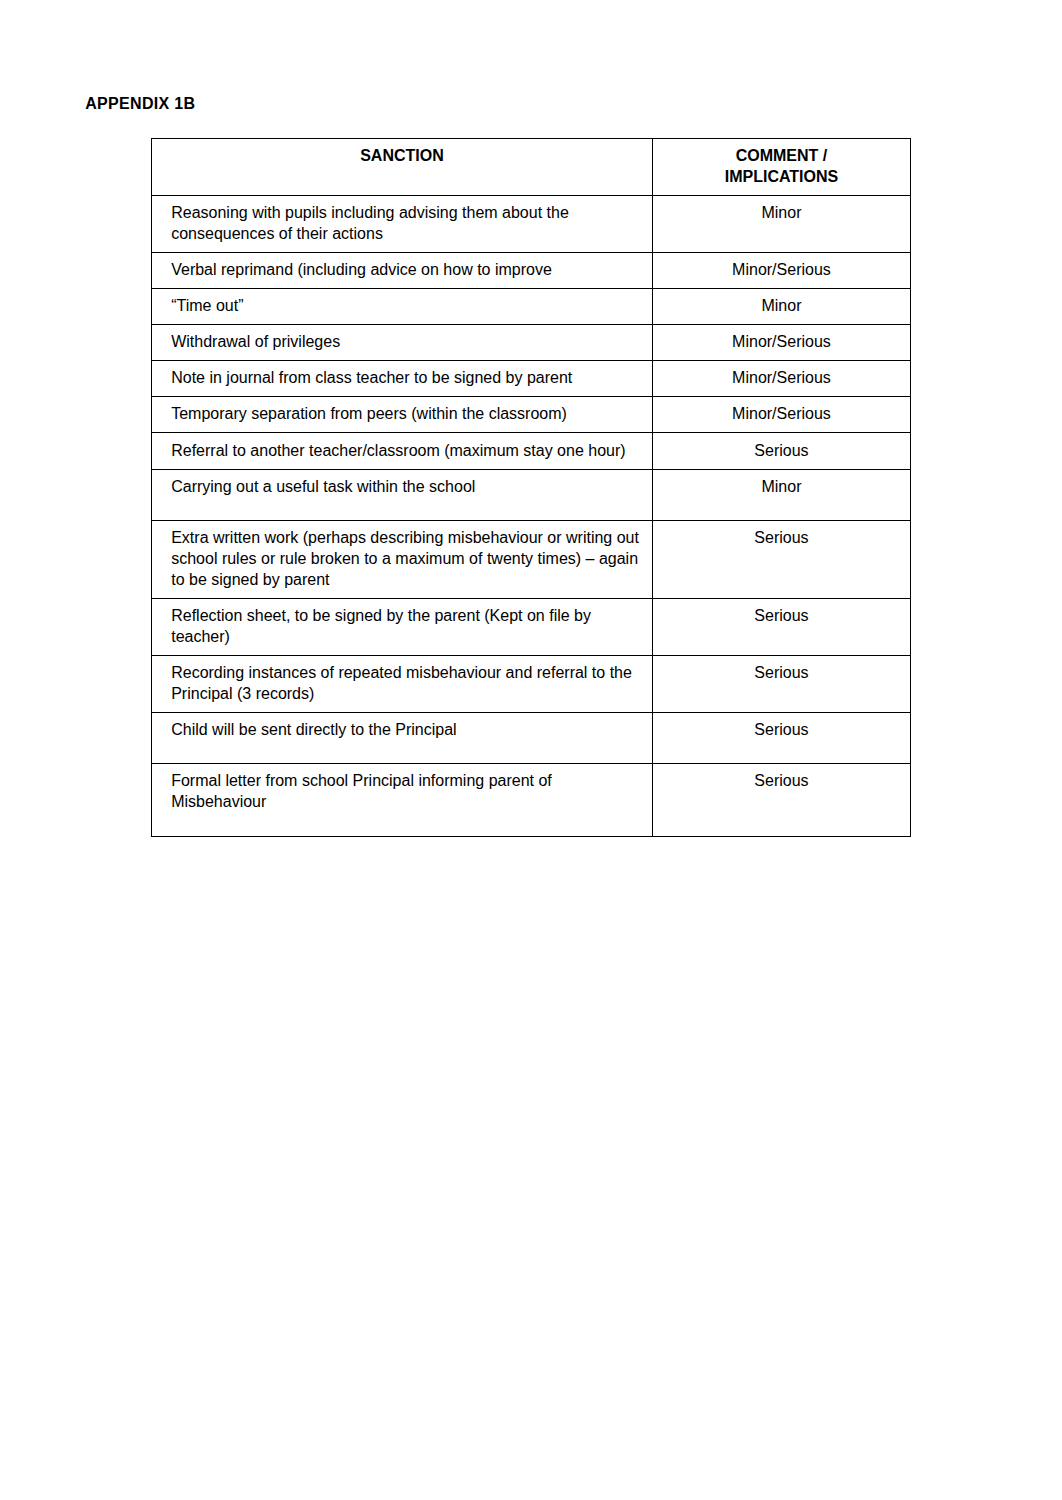APPENDIX 1B
| SANCTION | COMMENT / IMPLICATIONS |
| --- | --- |
| Reasoning with pupils including advising them about the consequences of their actions | Minor |
| Verbal reprimand (including advice on how to improve | Minor/Serious |
| “Time out” | Minor |
| Withdrawal of privileges | Minor/Serious |
| Note in journal from class teacher to be signed by parent | Minor/Serious |
| Temporary separation from peers (within the classroom) | Minor/Serious |
| Referral to another teacher/classroom (maximum stay one hour) | Serious |
| Carrying out a useful task within the school | Minor |
| Extra written work (perhaps describing misbehaviour or writing out school rules or rule broken to a maximum of twenty times) – again to be signed by parent | Serious |
| Reflection sheet, to be signed by the parent (Kept on file by teacher) | Serious |
| Recording instances of repeated misbehaviour and referral to the Principal (3 records) | Serious |
| Child will be sent directly to the Principal | Serious |
| Formal letter from school Principal informing parent of Misbehaviour | Serious |